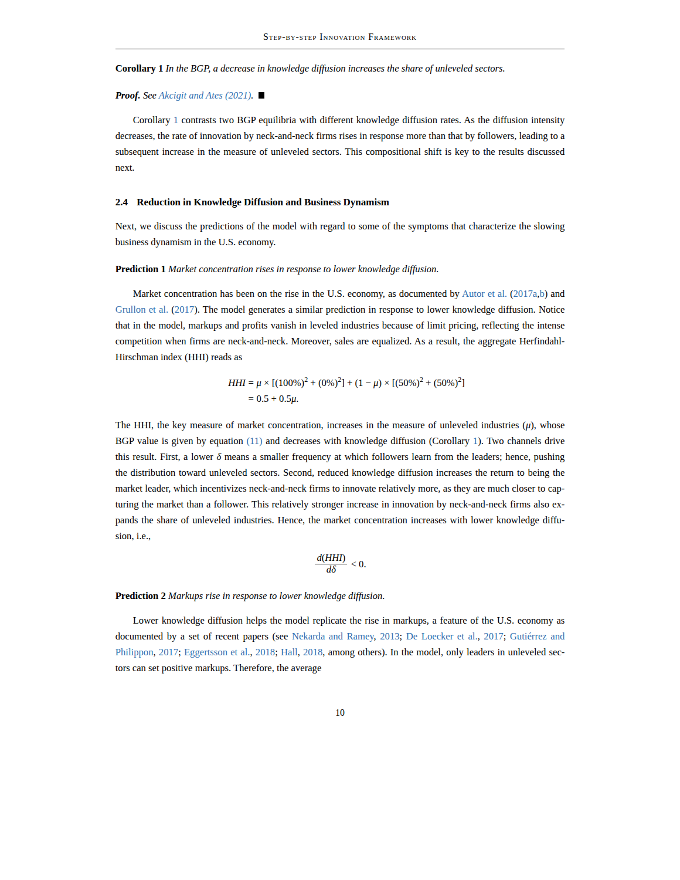Step-by-step Innovation Framework
Corollary 1 In the BGP, a decrease in knowledge diffusion increases the share of unleveled sectors.
Proof. See Akcigit and Ates (2021).
Corollary 1 contrasts two BGP equilibria with different knowledge diffusion rates. As the diffusion intensity decreases, the rate of innovation by neck-and-neck firms rises in response more than that by followers, leading to a subsequent increase in the measure of unleveled sectors. This compositional shift is key to the results discussed next.
2.4 Reduction in Knowledge Diffusion and Business Dynamism
Next, we discuss the predictions of the model with regard to some of the symptoms that characterize the slowing business dynamism in the U.S. economy.
Prediction 1 Market concentration rises in response to lower knowledge diffusion.
Market concentration has been on the rise in the U.S. economy, as documented by Autor et al. (2017a,b) and Grullon et al. (2017). The model generates a similar prediction in response to lower knowledge diffusion. Notice that in the model, markups and profits vanish in leveled industries because of limit pricing, reflecting the intense competition when firms are neck-and-neck. Moreover, sales are equalized. As a result, the aggregate Herfindahl-Hirschman index (HHI) reads as
HHI=μ × [(100%)2 + (0%)2] + (1 − μ) × [(50%)2 + (50%)2]
=0.5 + 0.5μ.
The HHI, the key measure of market concentration, increases in the measure of unleveled industries (μ), whose BGP value is given by equation (11) and decreases with knowledge diffusion (Corollary 1). Two channels drive this result. First, a lower δ means a smaller frequency at which followers learn from the leaders; hence, pushing the distribution toward unleveled sectors. Second, reduced knowledge diffusion increases the return to being the market leader, which incentivizes neck-and-neck firms to innovate relatively more, as they are much closer to capturing the market than a follower. This relatively stronger increase in innovation by neck-and-neck firms also expands the share of unleveled industries. Hence, the market concentration increases with lower knowledge diffusion, i.e.,
d(HHI) dδ < 0.
Prediction 2 Markups rise in response to lower knowledge diffusion.
Lower knowledge diffusion helps the model replicate the rise in markups, a feature of the U.S. economy as documented by a set of recent papers (see Nekarda and Ramey, 2013; De Loecker et al., 2017; Gutiérrez and Philippon, 2017; Eggertsson et al., 2018; Hall, 2018, among others). In the model, only leaders in unleveled sectors can set positive markups. Therefore, the average
10